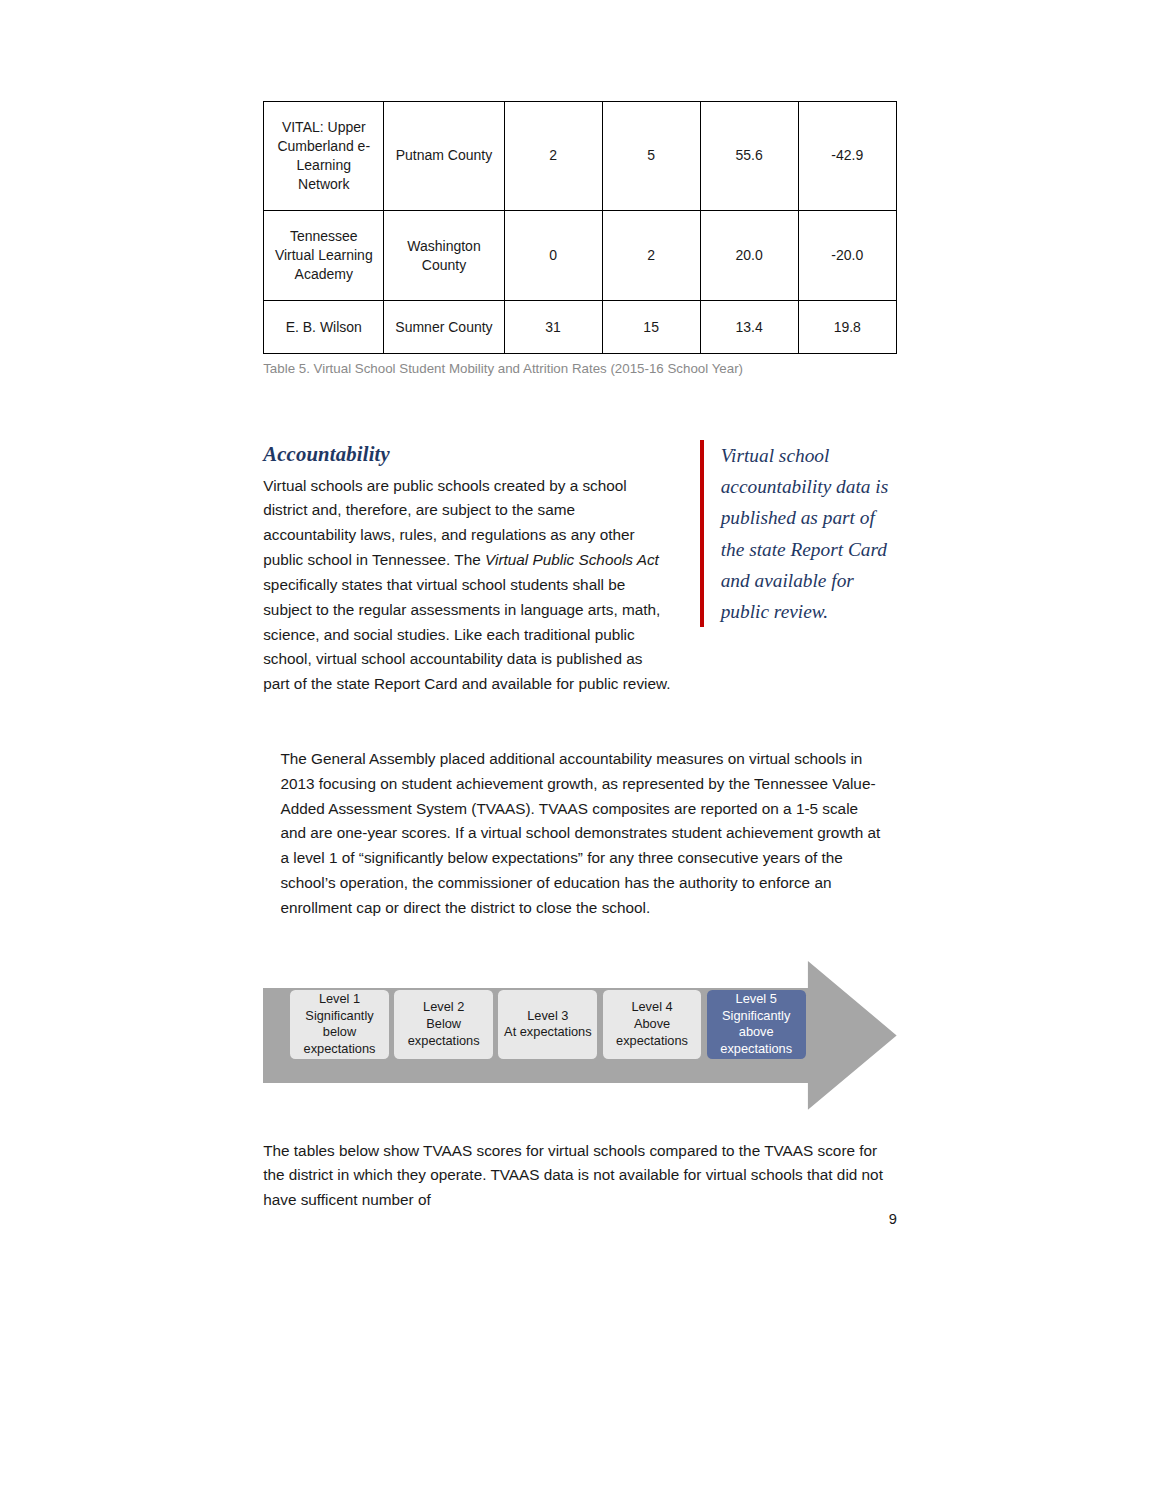| VITAL: Upper Cumberland e-Learning Network | Putnam County | 2 | 5 | 55.6 | -42.9 |
| Tennessee Virtual Learning Academy | Washington County | 0 | 2 | 20.0 | -20.0 |
| E. B. Wilson | Sumner County | 31 | 15 | 13.4 | 19.8 |
Table 5. Virtual School Student Mobility and Attrition Rates (2015-16 School Year)
Accountability
Virtual schools are public schools created by a school district and, therefore, are subject to the same accountability laws, rules, and regulations as any other public school in Tennessee. The Virtual Public Schools Act specifically states that virtual school students shall be subject to the regular assessments in language arts, math, science, and social studies. Like each traditional public school, virtual school accountability data is published as part of the state Report Card and available for public review.
Virtual school accountability data is published as part of the state Report Card and available for public review.
The General Assembly placed additional accountability measures on virtual schools in 2013 focusing on student achievement growth, as represented by the Tennessee Value-Added Assessment System (TVAAS). TVAAS composites are reported on a 1-5 scale and are one-year scores. If a virtual school demonstrates student achievement growth at a level 1 of “significantly below expectations” for any three consecutive years of the school’s operation, the commissioner of education has the authority to enforce an enrollment cap or direct the district to close the school.
Level 1 Significantly below expectations
Level 2 Below expectations
Level 3 At expectations
Level 4 Above expectations
Level 5 Significantly above expectations
The tables below show TVAAS scores for virtual schools compared to the TVAAS score for the district in which they operate. TVAAS data is not available for virtual schools that did not have sufficent number of
9